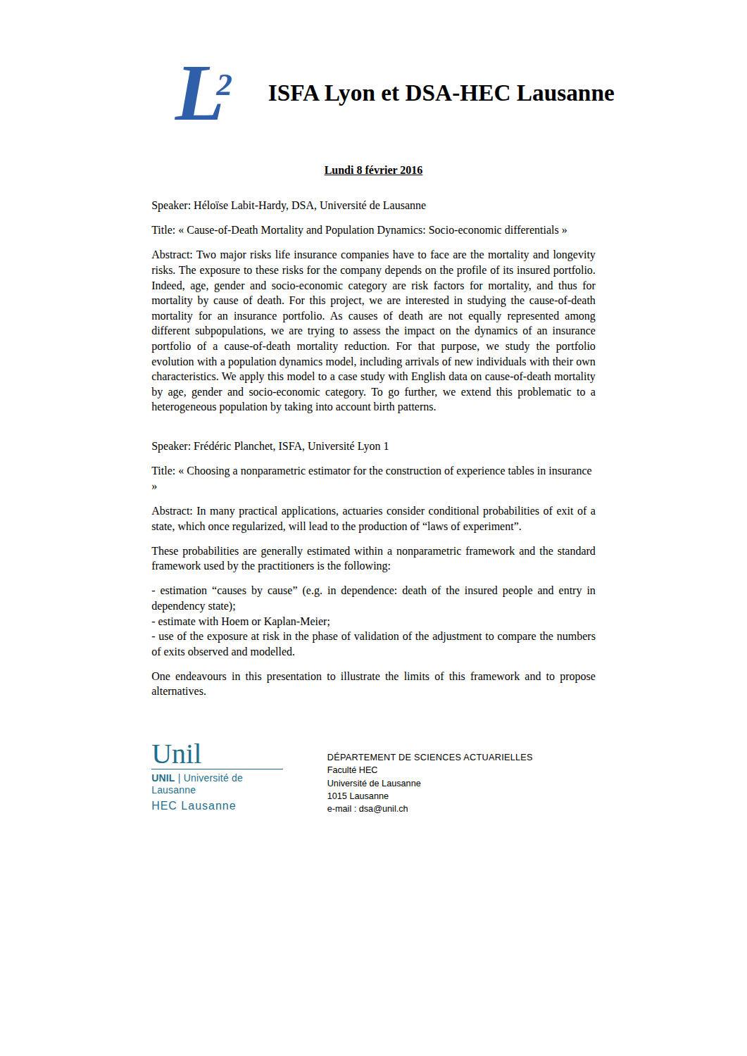L 2
ISFA Lyon et DSA-HEC Lausanne
Lundi 8 février 2016
Speaker: Héloïse Labit-Hardy, DSA, Université de Lausanne
Title: « Cause-of-Death Mortality and Population Dynamics: Socio-economic differentials »
Abstract: Two major risks life insurance companies have to face are the mortality and longevity risks. The exposure to these risks for the company depends on the profile of its insured portfolio. Indeed, age, gender and socio-economic category are risk factors for mortality, and thus for mortality by cause of death. For this project, we are interested in studying the cause-of-death mortality for an insurance portfolio. As causes of death are not equally represented among different subpopulations, we are trying to assess the impact on the dynamics of an insurance portfolio of a cause-of-death mortality reduction. For that purpose, we study the portfolio evolution with a population dynamics model, including arrivals of new individuals with their own characteristics. We apply this model to a case study with English data on cause-of-death mortality by age, gender and socio-economic category. To go further, we extend this problematic to a heterogeneous population by taking into account birth patterns.
Speaker: Frédéric Planchet, ISFA, Université Lyon 1
Title: « Choosing a nonparametric estimator for the construction of experience tables in insurance »
Abstract: In many practical applications, actuaries consider conditional probabilities of exit of a state, which once regularized, will lead to the production of “laws of experiment”.
These probabilities are generally estimated within a nonparametric framework and the standard framework used by the practitioners is the following:
- estimation “causes by cause” (e.g. in dependence: death of the insured people and entry in dependency state);
- estimate with Hoem or Kaplan-Meier;
- use of the exposure at risk in the phase of validation of the adjustment to compare the numbers of exits observed and modelled.
One endeavours in this presentation to illustrate the limits of this framework and to propose alternatives.
Unil
UNIL | Université de Lausanne HEC Lausanne
DÉPARTEMENT DE SCIENCES ACTUARIELLES
Faculté HEC
Université de Lausanne
1015 Lausanne
e-mail : dsa@unil.ch